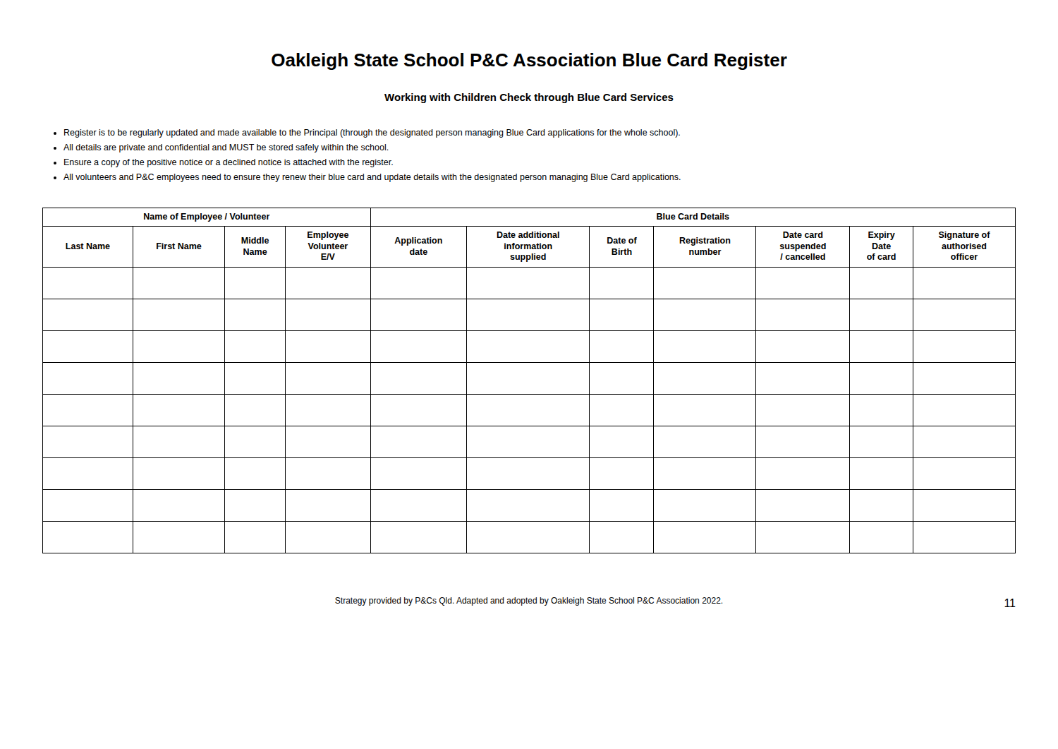Oakleigh State School P&C Association Blue Card Register
Working with Children Check through Blue Card Services
Register is to be regularly updated and made available to the Principal (through the designated person managing Blue Card applications for the whole school).
All details are private and confidential and MUST be stored safely within the school.
Ensure a copy of the positive notice or a declined notice is attached with the register.
All volunteers and P&C employees need to ensure they renew their blue card and update details with the designated person managing Blue Card applications.
| Name of Employee / Volunteer | Blue Card Details |
| --- | --- |
| Last Name | First Name | Middle Name | Employee Volunteer E/V | Application date | Date additional information supplied | Date of Birth | Registration number | Date card suspended / cancelled | Expiry Date of card | Signature of authorised officer |
Strategy provided by P&Cs Qld. Adapted and adopted by Oakleigh State School P&C Association 2022. 11